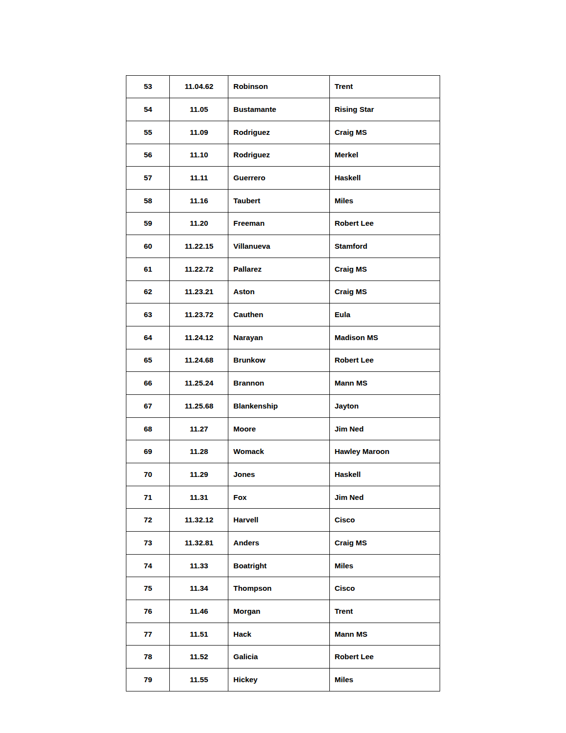| 53 | 11.04.62 | Robinson | Trent |
| 54 | 11.05 | Bustamante | Rising Star |
| 55 | 11.09 | Rodriguez | Craig MS |
| 56 | 11.10 | Rodriguez | Merkel |
| 57 | 11.11 | Guerrero | Haskell |
| 58 | 11.16 | Taubert | Miles |
| 59 | 11.20 | Freeman | Robert Lee |
| 60 | 11.22.15 | Villanueva | Stamford |
| 61 | 11.22.72 | Pallarez | Craig MS |
| 62 | 11.23.21 | Aston | Craig MS |
| 63 | 11.23.72 | Cauthen | Eula |
| 64 | 11.24.12 | Narayan | Madison MS |
| 65 | 11.24.68 | Brunkow | Robert Lee |
| 66 | 11.25.24 | Brannon | Mann MS |
| 67 | 11.25.68 | Blankenship | Jayton |
| 68 | 11.27 | Moore | Jim Ned |
| 69 | 11.28 | Womack | Hawley Maroon |
| 70 | 11.29 | Jones | Haskell |
| 71 | 11.31 | Fox | Jim Ned |
| 72 | 11.32.12 | Harvell | Cisco |
| 73 | 11.32.81 | Anders | Craig MS |
| 74 | 11.33 | Boatright | Miles |
| 75 | 11.34 | Thompson | Cisco |
| 76 | 11.46 | Morgan | Trent |
| 77 | 11.51 | Hack | Mann MS |
| 78 | 11.52 | Galicia | Robert Lee |
| 79 | 11.55 | Hickey | Miles |